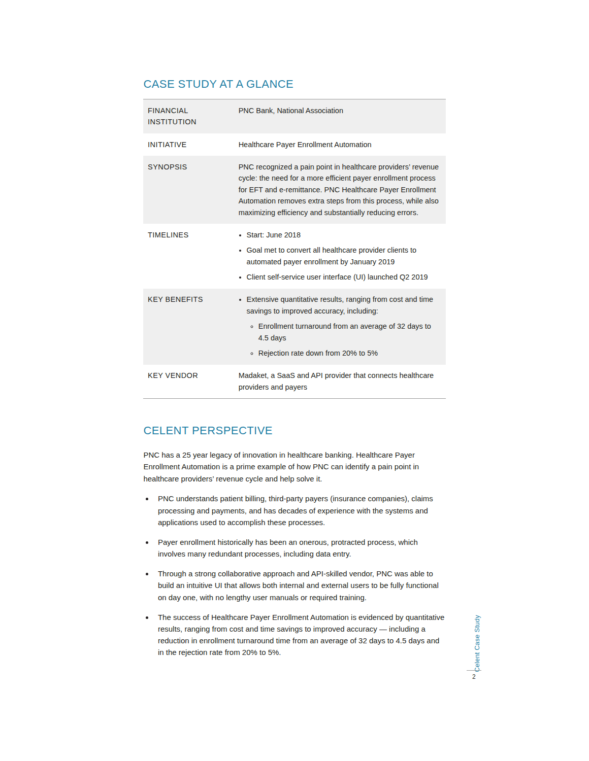CASE STUDY AT A GLANCE
| FINANCIAL INSTITUTION | PNC Bank, National Association |
| INITIATIVE | Healthcare Payer Enrollment Automation |
| SYNOPSIS | PNC recognized a pain point in healthcare providers’ revenue cycle: the need for a more efficient payer enrollment process for EFT and e-remittance. PNC Healthcare Payer Enrollment Automation removes extra steps from this process, while also maximizing efficiency and substantially reducing errors. |
| TIMELINES | Start: June 2018 Goal met to convert all healthcare provider clients to automated payer enrollment by January 2019 Client self-service user interface (UI) launched Q2 2019 |
| KEY BENEFITS | Extensive quantitative results, ranging from cost and time savings to improved accuracy, including: Enrollment turnaround from an average of 32 days to 4.5 days Rejection rate down from 20% to 5% |
| KEY VENDOR | Madaket, a SaaS and API provider that connects healthcare providers and payers |
CELENT PERSPECTIVE
PNC has a 25 year legacy of innovation in healthcare banking. Healthcare Payer Enrollment Automation is a prime example of how PNC can identify a pain point in healthcare providers’ revenue cycle and help solve it.
PNC understands patient billing, third-party payers (insurance companies), claims processing and payments, and has decades of experience with the systems and applications used to accomplish these processes.
Payer enrollment historically has been an onerous, protracted process, which involves many redundant processes, including data entry.
Through a strong collaborative approach and API-skilled vendor, PNC was able to build an intuitive UI that allows both internal and external users to be fully functional on day one, with no lengthy user manuals or required training.
The success of Healthcare Payer Enrollment Automation is evidenced by quantitative results, ranging from cost and time savings to improved accuracy — including a reduction in enrollment turnaround time from an average of 32 days to 4.5 days and in the rejection rate from 20% to 5%.
Celent Case Study
2